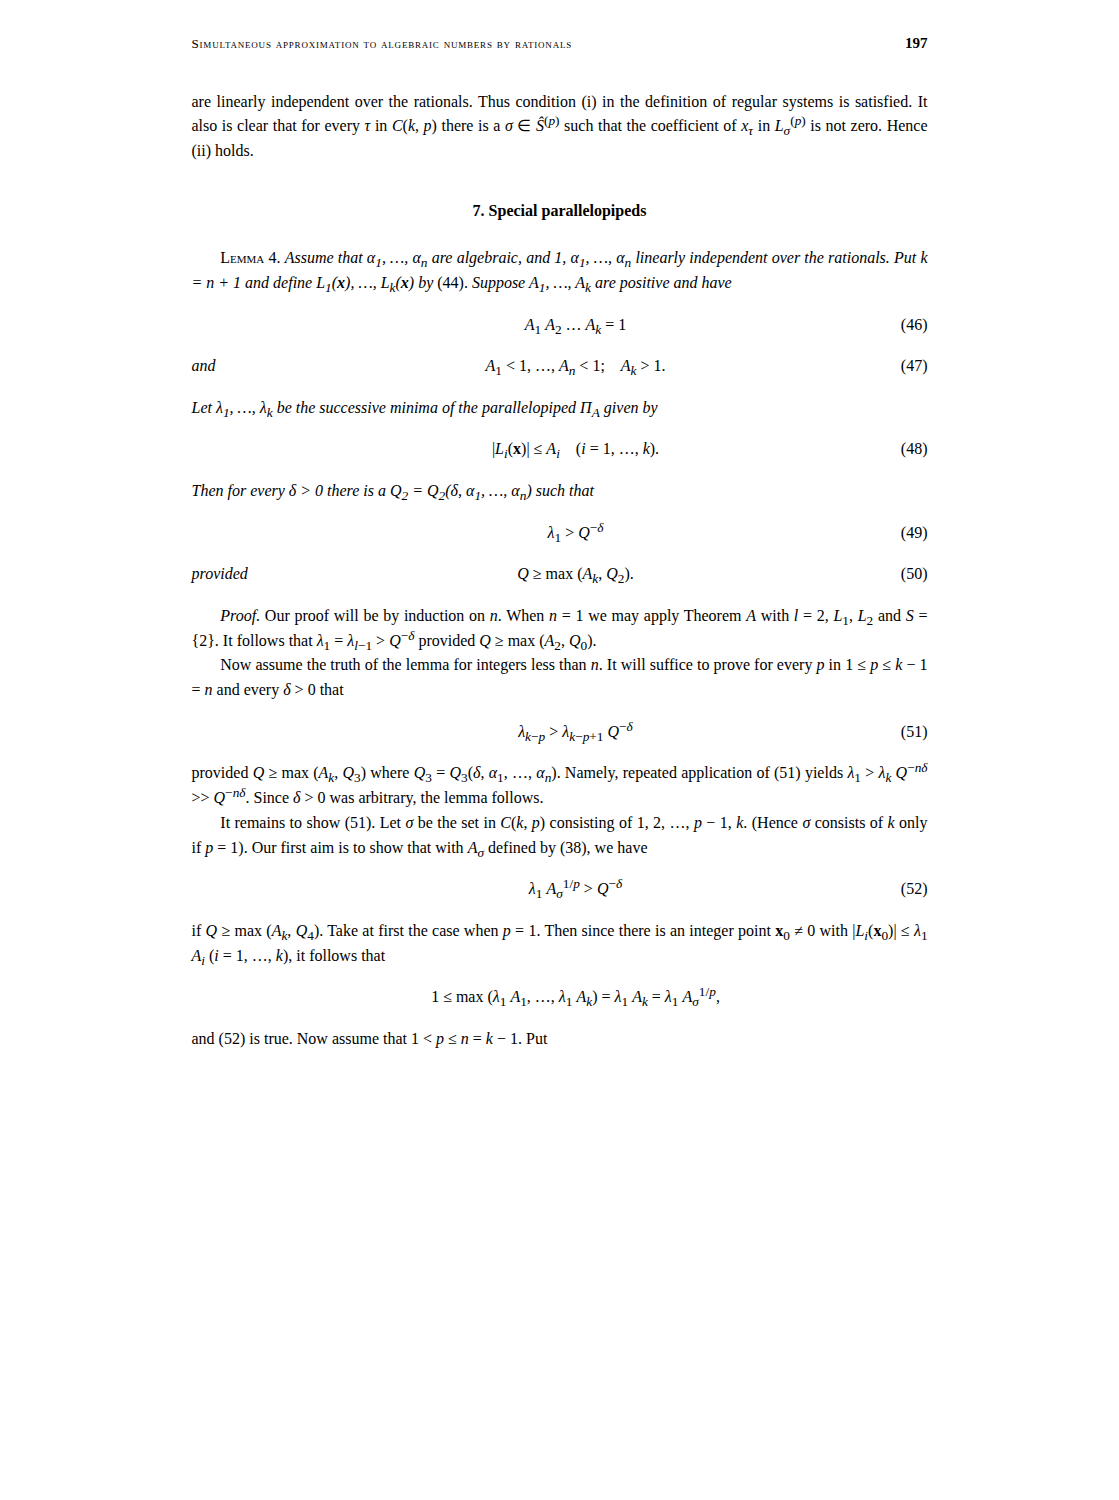Simultaneous approximation to algebraic numbers by rationals 197
are linearly independent over the rationals. Thus condition (i) in the definition of regular systems is satisfied. It also is clear that for every τ in C(k, p) there is a σ ∈ Ŝ(p) such that the coefficient of xτ in Lσ(p) is not zero. Hence (ii) holds.
7. Special parallelopipeds
Lemma 4. Assume that α1, …, αn are algebraic, and 1, α1, …, αn linearly independent over the rationals. Put k = n + 1 and define L1(x), …, Lk(x) by (44). Suppose A1, …, Ak are positive and have
A1 A2 … Ak = 1 (46)
and A1 < 1, …, An < 1; Ak > 1. (47)
Let λ1, …, λk be the successive minima of the parallelopiped ΠA given by
|Li(x)| ≤ Ai (i = 1, …, k). (48)
Then for every δ > 0 there is a Q2 = Q2(δ, α1, …, αn) such that
λ1 > Q−δ (49)
provided Q ≥ max (Ak, Q2). (50)
Proof. Our proof will be by induction on n. When n = 1 we may apply Theorem A with l = 2, L1, L2 and S = {2}. It follows that λ1 = λl−1 > Q−δ provided Q ≥ max (A2, Q0).
Now assume the truth of the lemma for integers less than n. It will suffice to prove for every p in 1 ≤ p ≤ k − 1 = n and every δ > 0 that
λk−p > λk−p+1 Q−δ (51)
provided Q ≥ max (Ak, Q3) where Q3 = Q3(δ, α1, …, αn). Namely, repeated application of (51) yields λ1 > λk Q−nδ >> Q−nδ. Since δ > 0 was arbitrary, the lemma follows.
It remains to show (51). Let σ be the set in C(k, p) consisting of 1, 2, …, p − 1, k. (Hence σ consists of k only if p = 1). Our first aim is to show that with Aσ defined by (38), we have
λ1 Aσ1/p > Q−δ (52)
if Q ≥ max (Ak, Q4). Take at first the case when p = 1. Then since there is an integer point x0 ≠ 0 with |Li(x0)| ≤ λ1 Ai (i = 1, …, k), it follows that
1 ≤ max (λ1 A1, …, λ1 Ak) = λ1 Ak = λ1 Aσ1/p,
and (52) is true. Now assume that 1 < p ≤ n = k − 1. Put